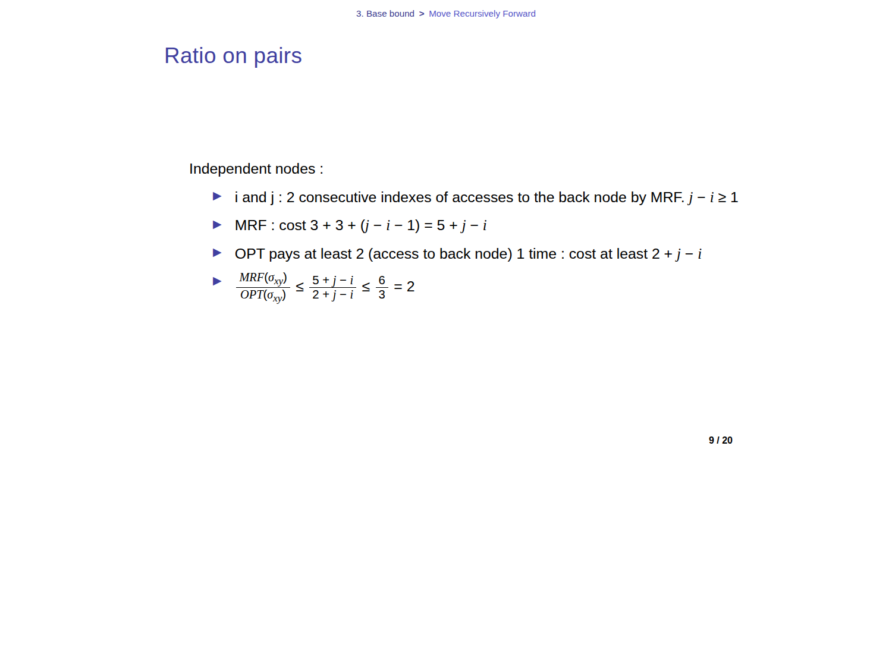3. Base bound>Move Recursively Forward
Ratio on pairs
Independent nodes :
i and j : 2 consecutive indexes of accesses to the back node by MRF. j − i ≥ 1
MRF : cost 3 + 3 + (j − i − 1) = 5 + j − i
OPT pays at least 2 (access to back node) 1 time : cost at least 2 + j − i
MRF(σxy) OPT(σxy) ≤ 5 + j − i 2 + j − i ≤ 63 = 2
9 / 20